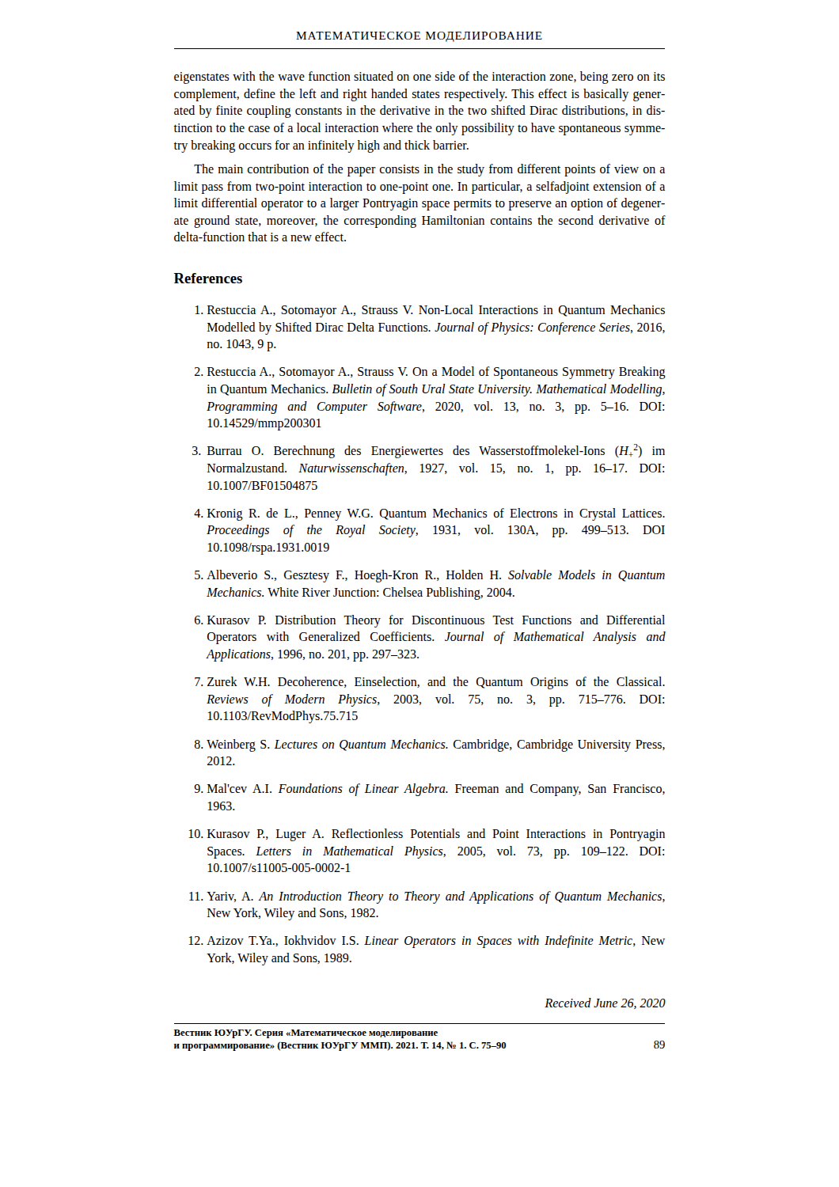МАТЕМАТИЧЕСКОЕ МОДЕЛИРОВАНИЕ
eigenstates with the wave function situated on one side of the interaction zone, being zero on its complement, define the left and right handed states respectively. This effect is basically generated by finite coupling constants in the derivative in the two shifted Dirac distributions, in distinction to the case of a local interaction where the only possibility to have spontaneous symmetry breaking occurs for an infinitely high and thick barrier.
The main contribution of the paper consists in the study from different points of view on a limit pass from two-point interaction to one-point one. In particular, a selfadjoint extension of a limit differential operator to a larger Pontryagin space permits to preserve an option of degenerate ground state, moreover, the corresponding Hamiltonian contains the second derivative of delta-function that is a new effect.
References
Restuccia A., Sotomayor A., Strauss V. Non-Local Interactions in Quantum Mechanics Modelled by Shifted Dirac Delta Functions. Journal of Physics: Conference Series, 2016, no. 1043, 9 p.
Restuccia A., Sotomayor A., Strauss V. On a Model of Spontaneous Symmetry Breaking in Quantum Mechanics. Bulletin of South Ural State University. Mathematical Modelling, Programming and Computer Software, 2020, vol. 13, no. 3, pp. 5–16. DOI: 10.14529/mmp200301
Burrau O. Berechnung des Energiewertes des Wasserstoffmolekel-Ions (H+2) im Normalzustand. Naturwissenschaften, 1927, vol. 15, no. 1, pp. 16–17. DOI: 10.1007/BF01504875
Kronig R. de L., Penney W.G. Quantum Mechanics of Electrons in Crystal Lattices. Proceedings of the Royal Society, 1931, vol. 130A, pp. 499–513. DOI 10.1098/rspa.1931.0019
Albeverio S., Gesztesy F., Hoegh-Kron R., Holden H. Solvable Models in Quantum Mechanics. White River Junction: Chelsea Publishing, 2004.
Kurasov P. Distribution Theory for Discontinuous Test Functions and Differential Operators with Generalized Coefficients. Journal of Mathematical Analysis and Applications, 1996, no. 201, pp. 297–323.
Zurek W.H. Decoherence, Einselection, and the Quantum Origins of the Classical. Reviews of Modern Physics, 2003, vol. 75, no. 3, pp. 715–776. DOI: 10.1103/RevModPhys.75.715
Weinberg S. Lectures on Quantum Mechanics. Cambridge, Cambridge University Press, 2012.
Mal'cev A.I. Foundations of Linear Algebra. Freeman and Company, San Francisco, 1963.
Kurasov P., Luger A. Reflectionless Potentials and Point Interactions in Pontryagin Spaces. Letters in Mathematical Physics, 2005, vol. 73, pp. 109–122. DOI: 10.1007/s11005-005-0002-1
Yariv, A. An Introduction Theory to Theory and Applications of Quantum Mechanics, New York, Wiley and Sons, 1982.
Azizov T.Ya., Iokhvidov I.S. Linear Operators in Spaces with Indefinite Metric, New York, Wiley and Sons, 1989.
Received June 26, 2020
Вестник ЮУрГУ. Серия «Математическое моделирование
и программирование» (Вестник ЮУрГУ ММП). 2021. Т. 14, № 1. С. 75–90
89